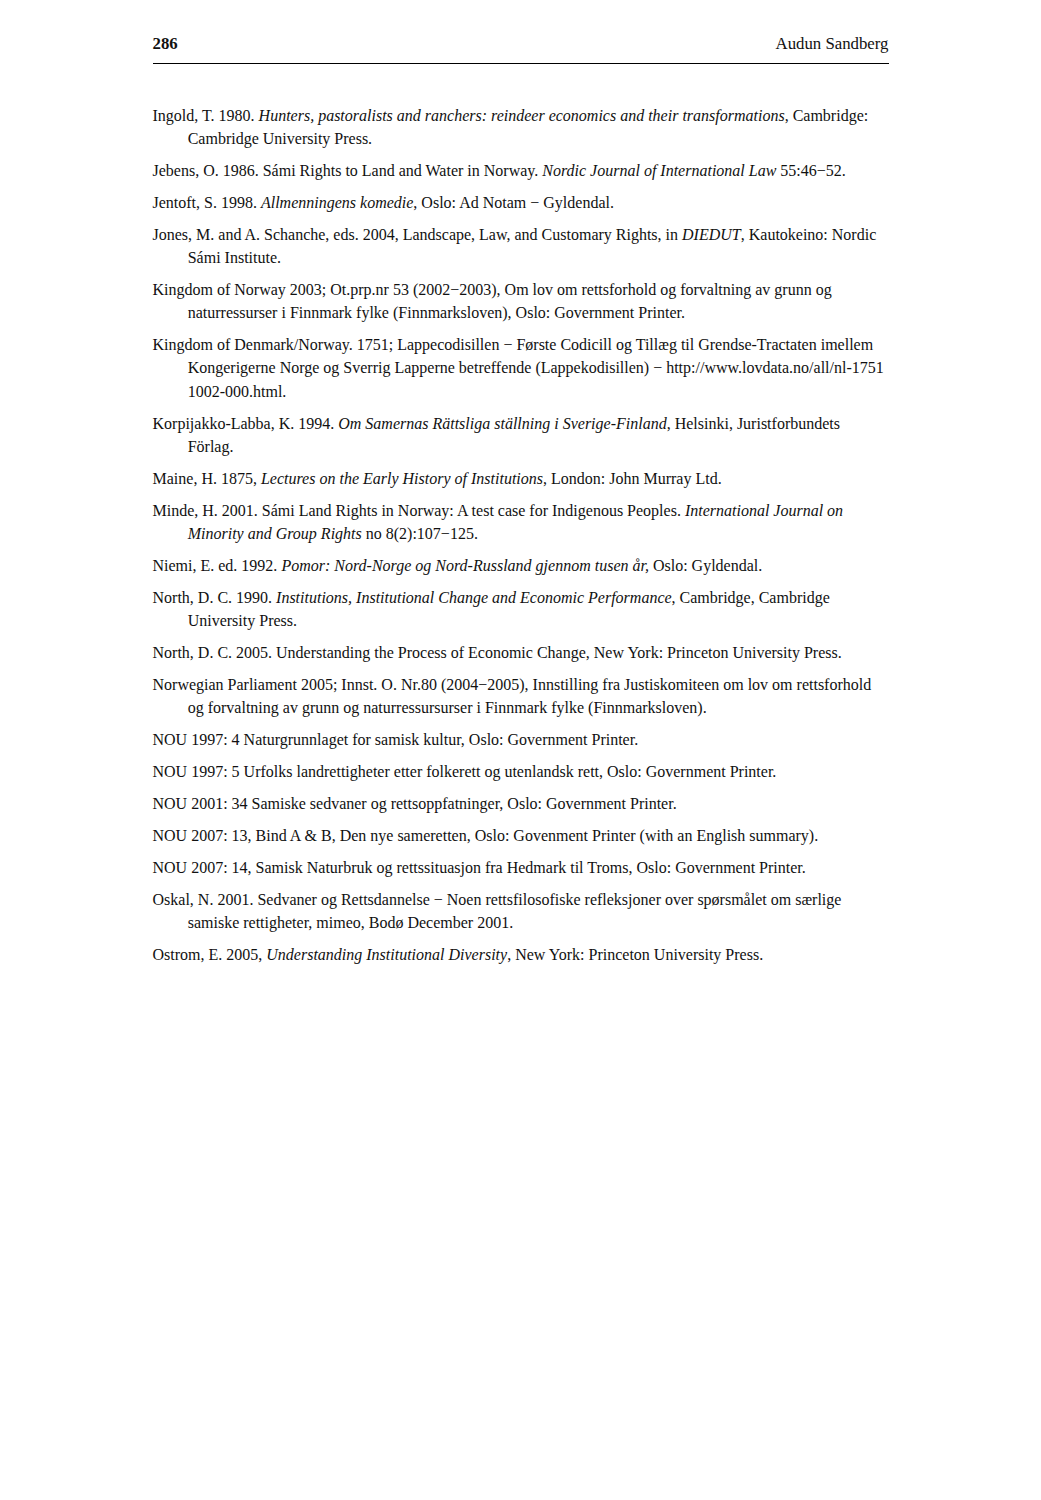286 Audun Sandberg
Ingold, T. 1980. Hunters, pastoralists and ranchers: reindeer economics and their transformations, Cambridge: Cambridge University Press.
Jebens, O. 1986. Sámi Rights to Land and Water in Norway. Nordic Journal of International Law 55:46−52.
Jentoft, S. 1998. Allmenningens komedie, Oslo: Ad Notam − Gyldendal.
Jones, M. and A. Schanche, eds. 2004, Landscape, Law, and Customary Rights, in DIEDUT, Kautokeino: Nordic Sámi Institute.
Kingdom of Norway 2003; Ot.prp.nr 53 (2002−2003), Om lov om rettsforhold og forvaltning av grunn og naturressurser i Finnmark fylke (Finnmarksloven), Oslo: Government Printer.
Kingdom of Denmark/Norway. 1751; Lappecodisillen − Første Codicill og Tillæg til Grendse-Tractaten imellem Kongerigerne Norge og Sverrig Lapperne betreffende (Lappekodisillen) − http://www.lovdata.no/all/nl-17511002-000.html.
Korpijakko-Labba, K. 1994. Om Samernas Rättsliga ställning i Sverige-Finland, Helsinki, Juristforbundets Förlag.
Maine, H. 1875, Lectures on the Early History of Institutions, London: John Murray Ltd.
Minde, H. 2001. Sámi Land Rights in Norway: A test case for Indigenous Peoples. International Journal on Minority and Group Rights no 8(2):107−125.
Niemi, E. ed. 1992. Pomor: Nord-Norge og Nord-Russland gjennom tusen år, Oslo: Gyldendal.
North, D. C. 1990. Institutions, Institutional Change and Economic Performance, Cambridge, Cambridge University Press.
North, D. C. 2005. Understanding the Process of Economic Change, New York: Princeton University Press.
Norwegian Parliament 2005; Innst. O. Nr.80 (2004−2005), Innstilling fra Justiskomiteen om lov om rettsforhold og forvaltning av grunn og naturressursurser i Finnmark fylke (Finnmarksloven).
NOU 1997: 4 Naturgrunnlaget for samisk kultur, Oslo: Government Printer.
NOU 1997: 5 Urfolks landrettigheter etter folkerett og utenlandsk rett, Oslo: Government Printer.
NOU 2001: 34 Samiske sedvaner og rettsoppfatninger, Oslo: Government Printer.
NOU 2007: 13, Bind A & B, Den nye sameretten, Oslo: Govenment Printer (with an English summary).
NOU 2007: 14, Samisk Naturbruk og rettssituasjon fra Hedmark til Troms, Oslo: Government Printer.
Oskal, N. 2001. Sedvaner og Rettsdannelse − Noen rettsfilosofiske refleksjoner over spørsmålet om særlige samiske rettigheter, mimeo, Bodø December 2001.
Ostrom, E. 2005, Understanding Institutional Diversity, New York: Princeton University Press.